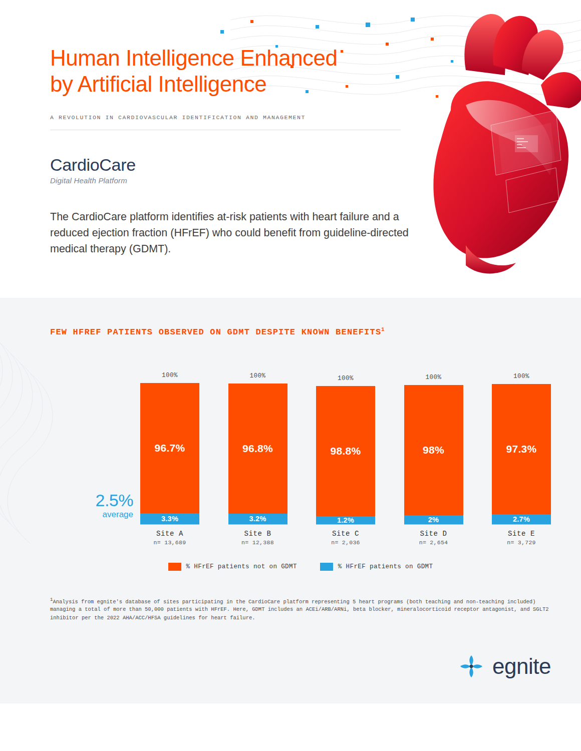Human Intelligence Enhanced
by Artificial Intelligence
A revolution in cardiovascular identification and management
CardioCare
Digital Health Platform
The CardioCare platform identifies at-risk patients with heart failure and a reduced ejection fraction (HFrEF) who could benefit from guideline-directed medical therapy (GDMT).
Few HFrEF patients observed on GDMT despite known benefits1
2.5%
average
100%
96.7%
3.3%
Site A
n= 13,689
100%
96.8%
3.2%
Site B
n= 12,388
100%
98.8%
1.2%
Site C
n= 2,036
100%
98%
2%
Site D
n= 2,654
100%
97.3%
2.7%
Site E
n= 3,729
% HFrEF patients not on GDMT
% HFrEF patients on GDMT
1Analysis from egnite's database of sites participating in the CardioCare platform representing 5 heart programs (both teaching and non-teaching included) managing a total of more than 50,000 patients with HFrEF. Here, GDMT includes an ACEi/ARB/ARNi, beta blocker, mineralocorticoid receptor antagonist, and SGLT2 inhibitor per the 2022 AHA/ACC/HFSA guidelines for heart failure.
egnite